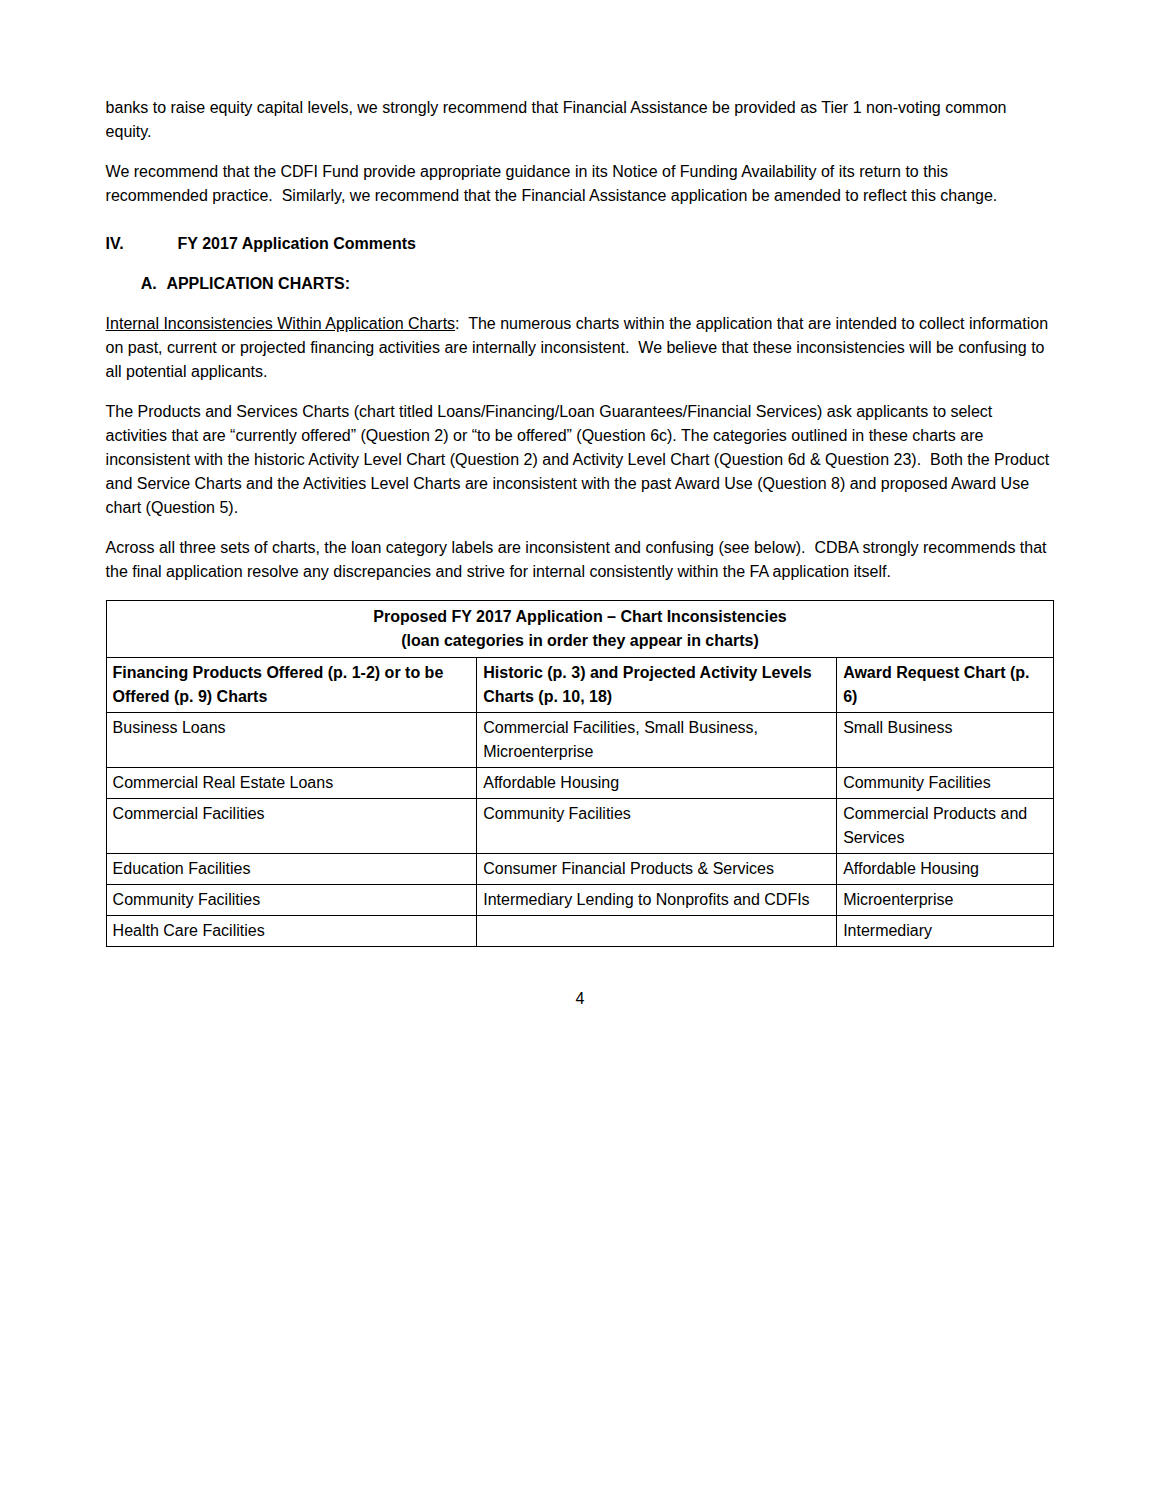banks to raise equity capital levels, we strongly recommend that Financial Assistance be provided as Tier 1 non-voting common equity.
We recommend that the CDFI Fund provide appropriate guidance in its Notice of Funding Availability of its return to this recommended practice. Similarly, we recommend that the Financial Assistance application be amended to reflect this change.
IV. FY 2017 Application Comments
A. APPLICATION CHARTS:
Internal Inconsistencies Within Application Charts: The numerous charts within the application that are intended to collect information on past, current or projected financing activities are internally inconsistent. We believe that these inconsistencies will be confusing to all potential applicants.
The Products and Services Charts (chart titled Loans/Financing/Loan Guarantees/Financial Services) ask applicants to select activities that are “currently offered” (Question 2) or “to be offered” (Question 6c). The categories outlined in these charts are inconsistent with the historic Activity Level Chart (Question 2) and Activity Level Chart (Question 6d & Question 23). Both the Product and Service Charts and the Activities Level Charts are inconsistent with the past Award Use (Question 8) and proposed Award Use chart (Question 5).
Across all three sets of charts, the loan category labels are inconsistent and confusing (see below). CDBA strongly recommends that the final application resolve any discrepancies and strive for internal consistently within the FA application itself.
| Proposed FY 2017 Application – Chart Inconsistencies (loan categories in order they appear in charts) |
| Financing Products Offered (p. 1-2) or to be Offered (p. 9) Charts | Historic (p. 3) and Projected Activity Levels Charts (p. 10, 18) | Award Request Chart (p. 6) |
| Business Loans | Commercial Facilities, Small Business, Microenterprise | Small Business |
| Commercial Real Estate Loans | Affordable Housing | Community Facilities |
| Commercial Facilities | Community Facilities | Commercial Products and Services |
| Education Facilities | Consumer Financial Products & Services | Affordable Housing |
| Community Facilities | Intermediary Lending to Nonprofits and CDFIs | Microenterprise |
| Health Care Facilities | | Intermediary |
4